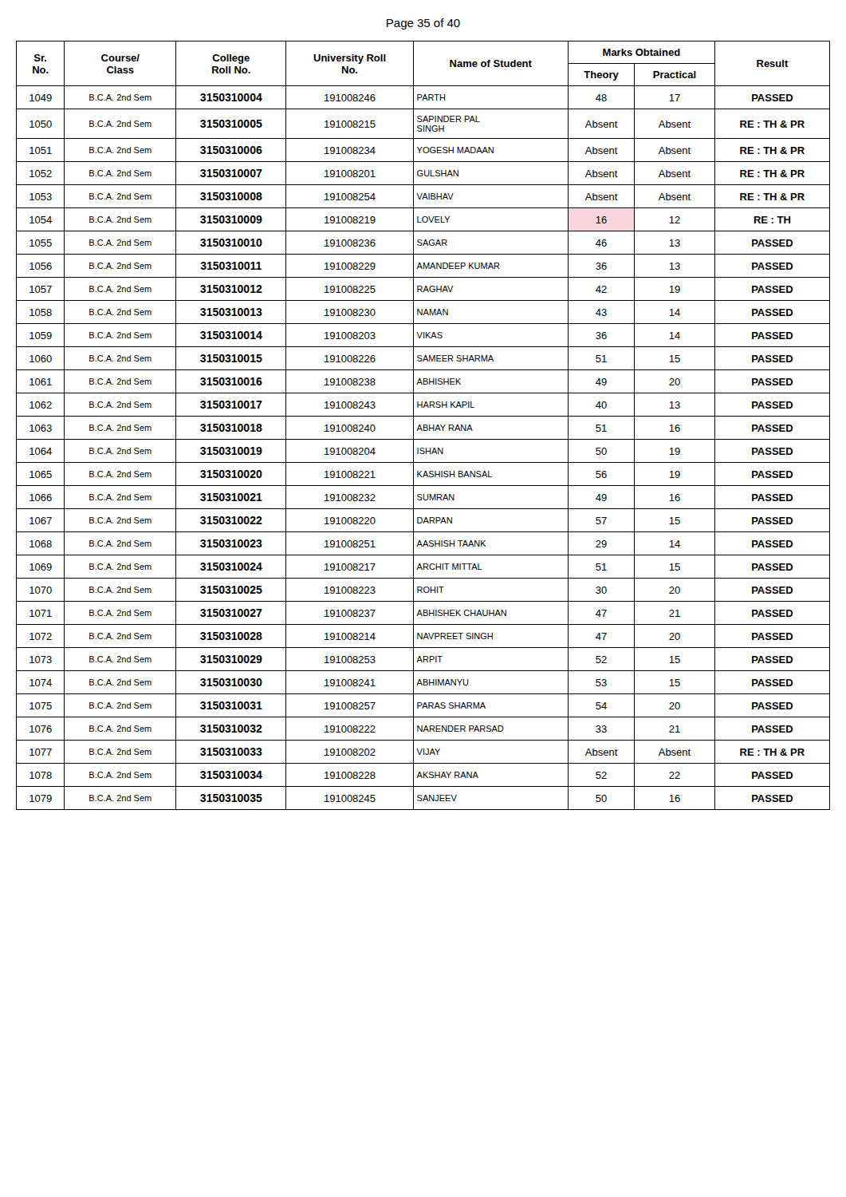Page 35 of 40
| Sr. No. | Course/ Class | College Roll No. | University Roll No. | Name of Student | Marks Obtained | Result |
| --- | --- | --- | --- | --- | --- | --- |
| Theory | Practical |
| 1049 | B.C.A. 2nd Sem | 3150310004 | 191008246 | PARTH | 48 | 17 | PASSED |
| 1050 | B.C.A. 2nd Sem | 3150310005 | 191008215 | SAPINDER PAL SINGH | Absent | Absent | RE : TH & PR |
| 1051 | B.C.A. 2nd Sem | 3150310006 | 191008234 | YOGESH MADAAN | Absent | Absent | RE : TH & PR |
| 1052 | B.C.A. 2nd Sem | 3150310007 | 191008201 | GULSHAN | Absent | Absent | RE : TH & PR |
| 1053 | B.C.A. 2nd Sem | 3150310008 | 191008254 | VAIBHAV | Absent | Absent | RE : TH & PR |
| 1054 | B.C.A. 2nd Sem | 3150310009 | 191008219 | LOVELY | 16 | 12 | RE : TH |
| 1055 | B.C.A. 2nd Sem | 3150310010 | 191008236 | SAGAR | 46 | 13 | PASSED |
| 1056 | B.C.A. 2nd Sem | 3150310011 | 191008229 | AMANDEEP KUMAR | 36 | 13 | PASSED |
| 1057 | B.C.A. 2nd Sem | 3150310012 | 191008225 | RAGHAV | 42 | 19 | PASSED |
| 1058 | B.C.A. 2nd Sem | 3150310013 | 191008230 | NAMAN | 43 | 14 | PASSED |
| 1059 | B.C.A. 2nd Sem | 3150310014 | 191008203 | VIKAS | 36 | 14 | PASSED |
| 1060 | B.C.A. 2nd Sem | 3150310015 | 191008226 | SAMEER SHARMA | 51 | 15 | PASSED |
| 1061 | B.C.A. 2nd Sem | 3150310016 | 191008238 | ABHISHEK | 49 | 20 | PASSED |
| 1062 | B.C.A. 2nd Sem | 3150310017 | 191008243 | HARSH KAPIL | 40 | 13 | PASSED |
| 1063 | B.C.A. 2nd Sem | 3150310018 | 191008240 | ABHAY RANA | 51 | 16 | PASSED |
| 1064 | B.C.A. 2nd Sem | 3150310019 | 191008204 | ISHAN | 50 | 19 | PASSED |
| 1065 | B.C.A. 2nd Sem | 3150310020 | 191008221 | KASHISH BANSAL | 56 | 19 | PASSED |
| 1066 | B.C.A. 2nd Sem | 3150310021 | 191008232 | SUMRAN | 49 | 16 | PASSED |
| 1067 | B.C.A. 2nd Sem | 3150310022 | 191008220 | DARPAN | 57 | 15 | PASSED |
| 1068 | B.C.A. 2nd Sem | 3150310023 | 191008251 | AASHISH TAANK | 29 | 14 | PASSED |
| 1069 | B.C.A. 2nd Sem | 3150310024 | 191008217 | ARCHIT MITTAL | 51 | 15 | PASSED |
| 1070 | B.C.A. 2nd Sem | 3150310025 | 191008223 | ROHIT | 30 | 20 | PASSED |
| 1071 | B.C.A. 2nd Sem | 3150310027 | 191008237 | ABHISHEK CHAUHAN | 47 | 21 | PASSED |
| 1072 | B.C.A. 2nd Sem | 3150310028 | 191008214 | NAVPREET SINGH | 47 | 20 | PASSED |
| 1073 | B.C.A. 2nd Sem | 3150310029 | 191008253 | ARPIT | 52 | 15 | PASSED |
| 1074 | B.C.A. 2nd Sem | 3150310030 | 191008241 | ABHIMANYU | 53 | 15 | PASSED |
| 1075 | B.C.A. 2nd Sem | 3150310031 | 191008257 | PARAS SHARMA | 54 | 20 | PASSED |
| 1076 | B.C.A. 2nd Sem | 3150310032 | 191008222 | NARENDER PARSAD | 33 | 21 | PASSED |
| 1077 | B.C.A. 2nd Sem | 3150310033 | 191008202 | VIJAY | Absent | Absent | RE : TH & PR |
| 1078 | B.C.A. 2nd Sem | 3150310034 | 191008228 | AKSHAY RANA | 52 | 22 | PASSED |
| 1079 | B.C.A. 2nd Sem | 3150310035 | 191008245 | SANJEEV | 50 | 16 | PASSED |